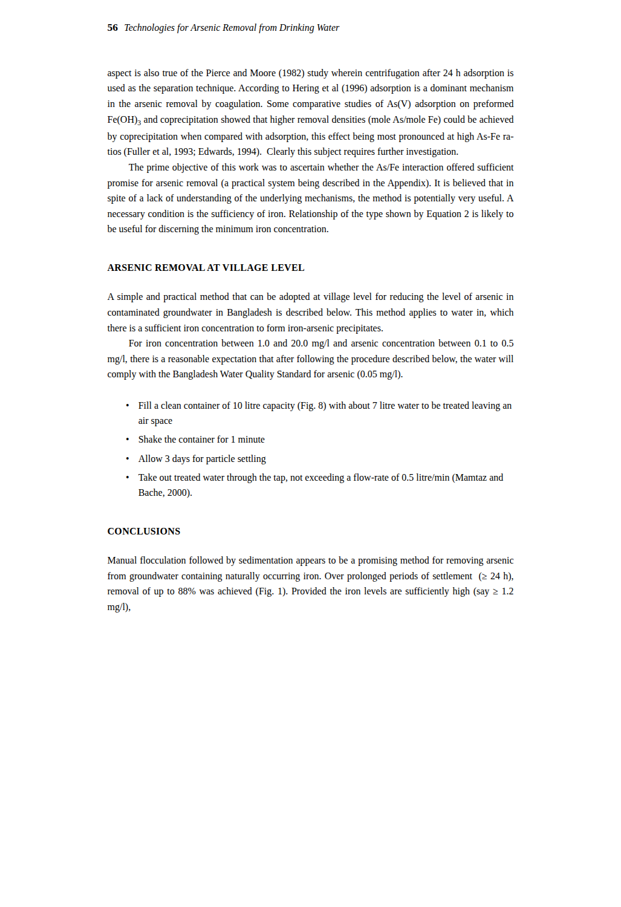56 Technologies for Arsenic Removal from Drinking Water
aspect is also true of the Pierce and Moore (1982) study wherein centrifugation after 24 h adsorption is used as the separation technique. According to Hering et al (1996) adsorption is a dominant mechanism in the arsenic removal by coagulation. Some comparative studies of As(V) adsorption on preformed Fe(OH)3 and coprecipitation showed that higher removal densities (mole As/mole Fe) could be achieved by coprecipitation when compared with adsorption, this effect being most pronounced at high As-Fe ratios (Fuller et al, 1993; Edwards, 1994). Clearly this subject requires further investigation.
The prime objective of this work was to ascertain whether the As/Fe interaction offered sufficient promise for arsenic removal (a practical system being described in the Appendix). It is believed that in spite of a lack of understanding of the underlying mechanisms, the method is potentially very useful. A necessary condition is the sufficiency of iron. Relationship of the type shown by Equation 2 is likely to be useful for discerning the minimum iron concentration.
Arsenic Removal at Village Level
A simple and practical method that can be adopted at village level for reducing the level of arsenic in contaminated groundwater in Bangladesh is described below. This method applies to water in, which there is a sufficient iron concentration to form iron-arsenic precipitates.
For iron concentration between 1.0 and 20.0 mg/l and arsenic concentration between 0.1 to 0.5 mg/l, there is a reasonable expectation that after following the procedure described below, the water will comply with the Bangladesh Water Quality Standard for arsenic (0.05 mg/l).
Fill a clean container of 10 litre capacity (Fig. 8) with about 7 litre water to be treated leaving an air space
Shake the container for 1 minute
Allow 3 days for particle settling
Take out treated water through the tap, not exceeding a flow-rate of 0.5 litre/min (Mamtaz and Bache, 2000).
Conclusions
Manual flocculation followed by sedimentation appears to be a promising method for removing arsenic from groundwater containing naturally occurring iron. Over prolonged periods of settlement (≥ 24 h), removal of up to 88% was achieved (Fig. 1). Provided the iron levels are sufficiently high (say ≥ 1.2 mg/l),